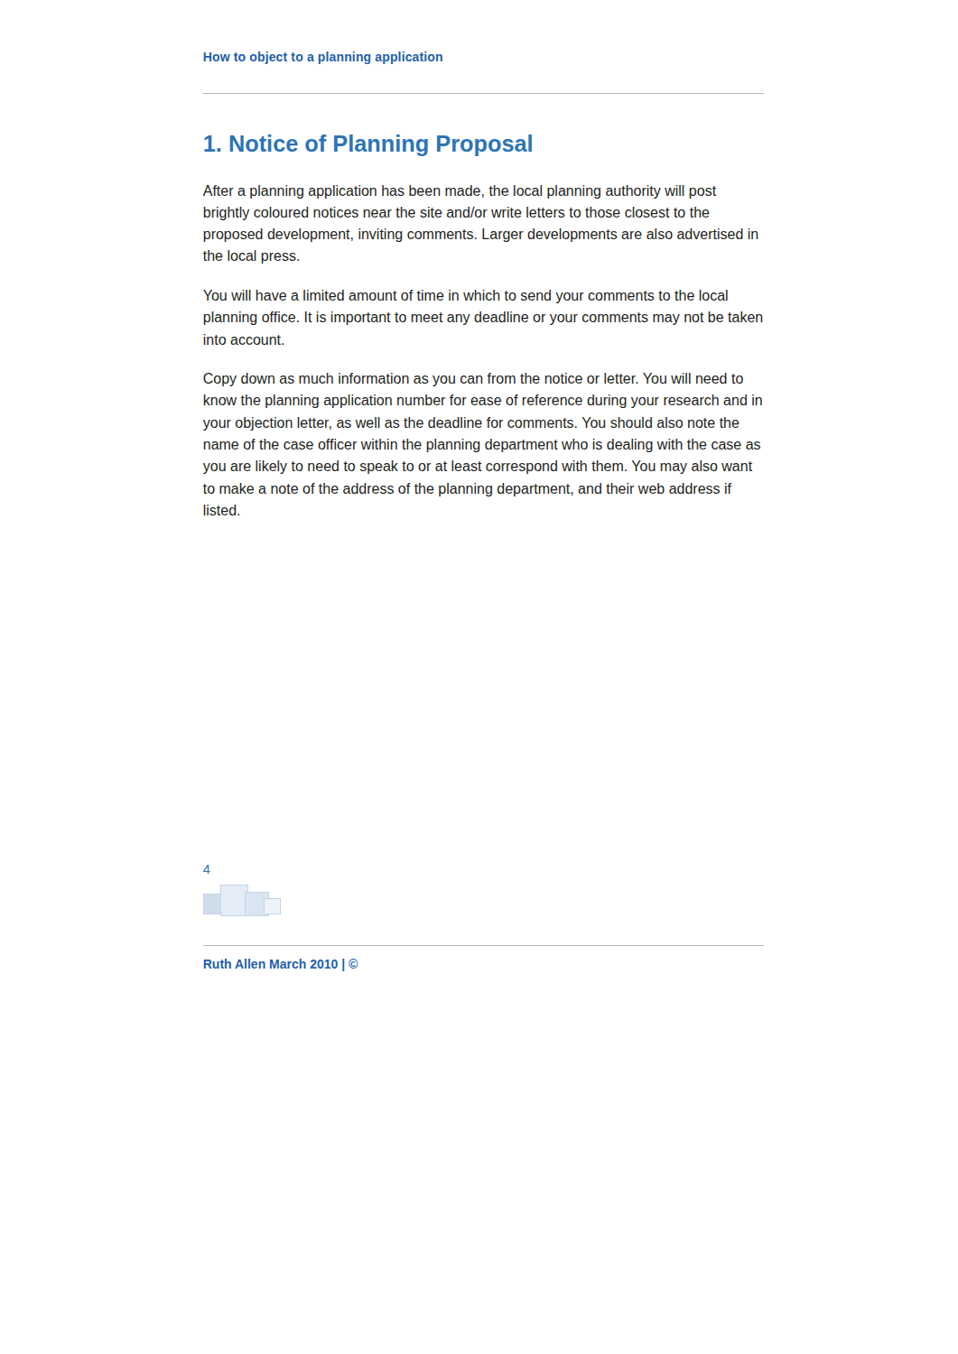How to object to a planning application
1. Notice of Planning Proposal
After a planning application has been made, the local planning authority will post brightly coloured notices near the site and/or write letters to those closest to the proposed development, inviting comments. Larger developments are also advertised in the local press.
You will have a limited amount of time in which to send your comments to the local planning office. It is important to meet any deadline or your comments may not be taken into account.
Copy down as much information as you can from the notice or letter. You will need to know the planning application number for ease of reference during your research and in your objection letter, as well as the deadline for comments. You should also note the name of the case officer within the planning department who is dealing with the case as you are likely to need to speak to or at least correspond with them. You may also want to make a note of the address of the planning department, and their web address if listed.
4
Ruth Allen March 2010 | ©